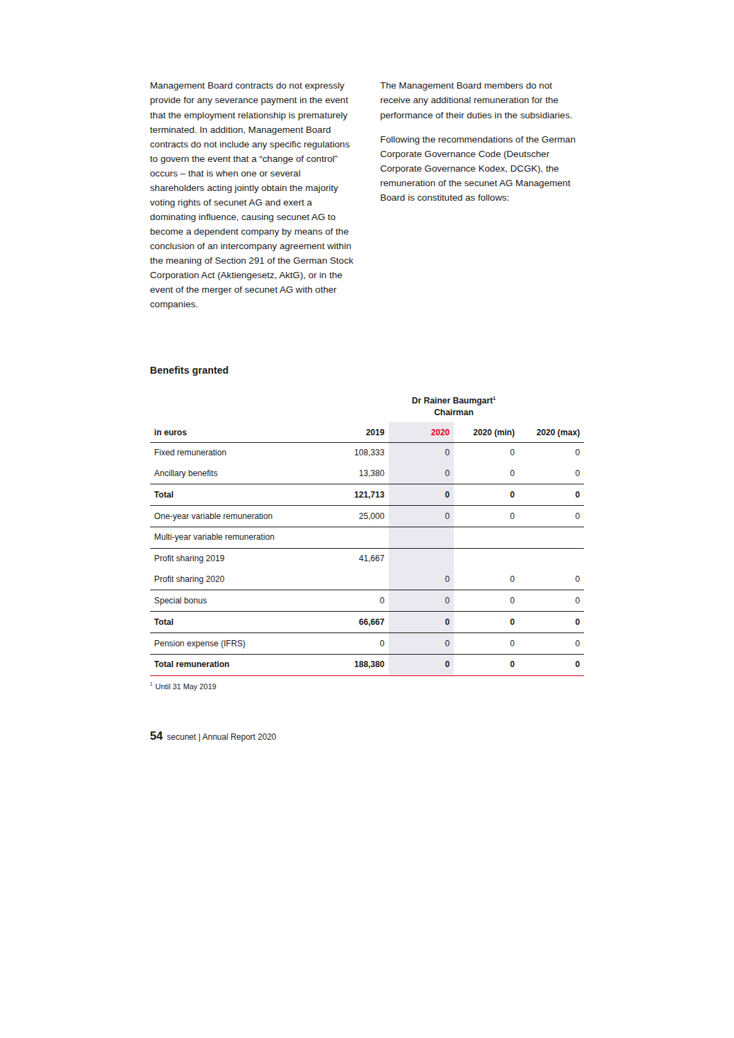Management Board contracts do not expressly provide for any severance payment in the event that the employment relationship is prematurely terminated. In addition, Management Board contracts do not include any specific regulations to govern the event that a “change of control” occurs – that is when one or several shareholders acting jointly obtain the majority voting rights of secunet AG and exert a dominating influence, causing secunet AG to become a dependent company by means of the conclusion of an intercompany agreement within the meaning of Section 291 of the German Stock Corporation Act (Aktiengesetz, AktG), or in the event of the merger of secunet AG with other companies.
The Management Board members do not receive any additional remuneration for the performance of their duties in the subsidiaries.
Following the recommendations of the German Corporate Governance Code (Deutscher Corporate Governance Kodex, DCGK), the remuneration of the secunet AG Management Board is constituted as follows:
Benefits granted
| | Dr Rainer Baumgart 1 Chairman |
| --- | --- |
| in euros | 2019 | 2020 | 2020 (min) | 2020 (max) |
| Fixed remuneration | 108,333 | 0 | 0 | 0 |
| Ancillary benefits | 13,380 | 0 | 0 | 0 |
| Total | 121,713 | 0 | 0 | 0 |
| One-year variable remuneration | 25,000 | 0 | 0 | 0 |
| Multi-year variable remuneration | | | | |
| Profit sharing 2019 | 41,667 | | | |
| Profit sharing 2020 | | 0 | 0 | 0 |
| Special bonus | 0 | 0 | 0 | 0 |
| Total | 66,667 | 0 | 0 | 0 |
| Pension expense (IFRS) | 0 | 0 | 0 | 0 |
| Total remuneration | 188,380 | 0 | 0 | 0 |
1Until 31 May 2019
54secunet | Annual Report 2020